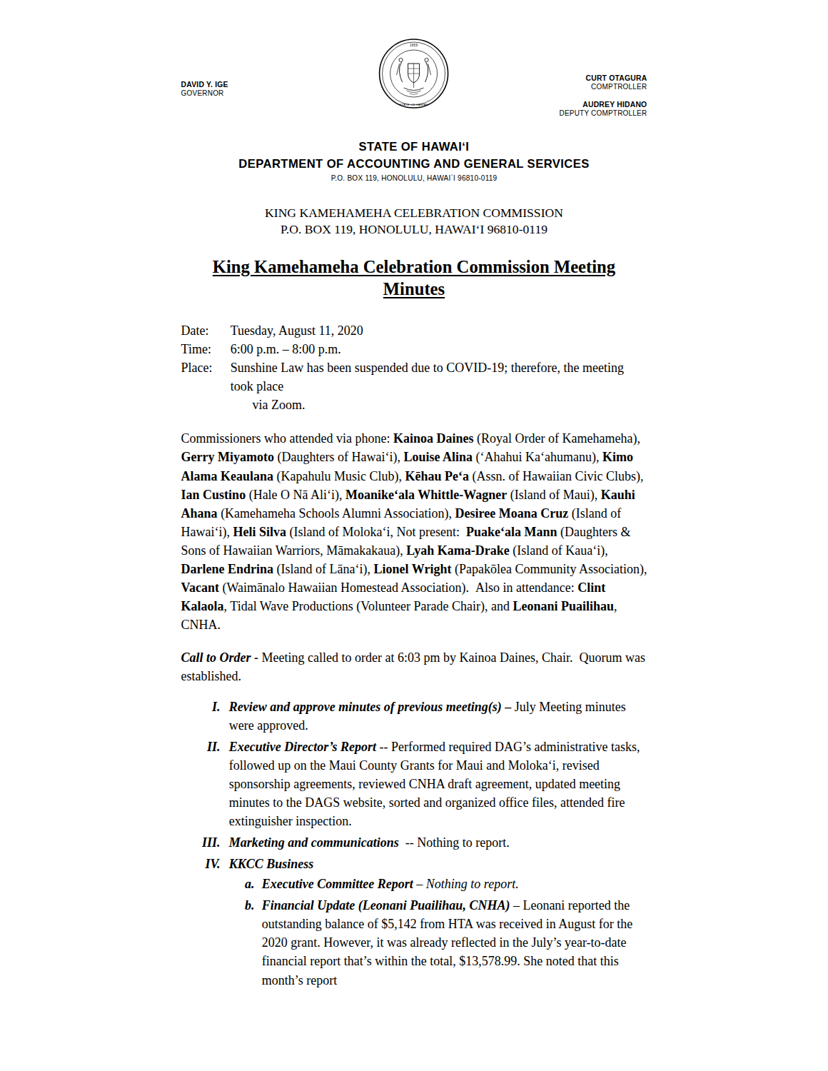DAVID Y. IGE
GOVERNOR
1959 STATE OF HAWAII
CURT OTAGURA
COMPTROLLER
AUDREY HIDANO
DEPUTY COMPTROLLER
STATE OF HAWAIʻI
DEPARTMENT OF ACCOUNTING AND GENERAL SERVICES
P.O. BOX 119, HONOLULU, HAWAI`I 96810-0119
KING KAMEHAMEHA CELEBRATION COMMISSION
P.O. BOX 119, HONOLULU, HAWAIʻI 96810-0119
King Kamehameha Celebration Commission Meeting Minutes
Date:
Tuesday, August 11, 2020
Time:
6:00 p.m. – 8:00 p.m.
Place:
Sunshine Law has been suspended due to COVID-19; therefore, the meeting took placevia Zoom.
Commissioners who attended via phone: Kainoa Daines (Royal Order of Kamehameha), Gerry Miyamoto (Daughters of Hawaiʻi), Louise Alina (ʻAhahui Kaʻahumanu), Kimo Alama Keaulana (Kapahulu Music Club), Kēhau Peʻa (Assn. of Hawaiian Civic Clubs), Ian Custino (Hale O Nā Aliʻi), Moanikeʻala Whittle-Wagner (Island of Maui), Kauhi Ahana (Kamehameha Schools Alumni Association), Desiree Moana Cruz (Island of Hawaiʻi), Heli Silva (Island of Molokaʻi, Not present: Puakeʻala Mann (Daughters & Sons of Hawaiian Warriors, Māmakakaua), Lyah Kama-Drake (Island of Kauaʻi), Darlene Endrina (Island of Lānaʻi), Lionel Wright (Papakōlea Community Association), Vacant (Waimānalo Hawaiian Homestead Association). Also in attendance: Clint Kalaola, Tidal Wave Productions (Volunteer Parade Chair), and Leonani Puailihau, CNHA.
Call to Order - Meeting called to order at 6:03 pm by Kainoa Daines, Chair. Quorum was established.
Review and approve minutes of previous meeting(s) – July Meeting minutes were approved.
Executive Director’s Report -- Performed required DAG’s administrative tasks, followed up on the Maui County Grants for Maui and Molokaʻi, revised sponsorship agreements, reviewed CNHA draft agreement, updated meeting minutes to the DAGS website, sorted and organized office files, attended fire extinguisher inspection.
Marketing and communications -- Nothing to report.
KKCC Business
Executive Committee Report – Nothing to report.
Financial Update (Leonani Puailihau, CNHA) – Leonani reported the outstanding balance of $5,142 from HTA was received in August for the 2020 grant. However, it was already reflected in the July’s year-to-date financial report that’s within the total, $13,578.99. She noted that this month’s report